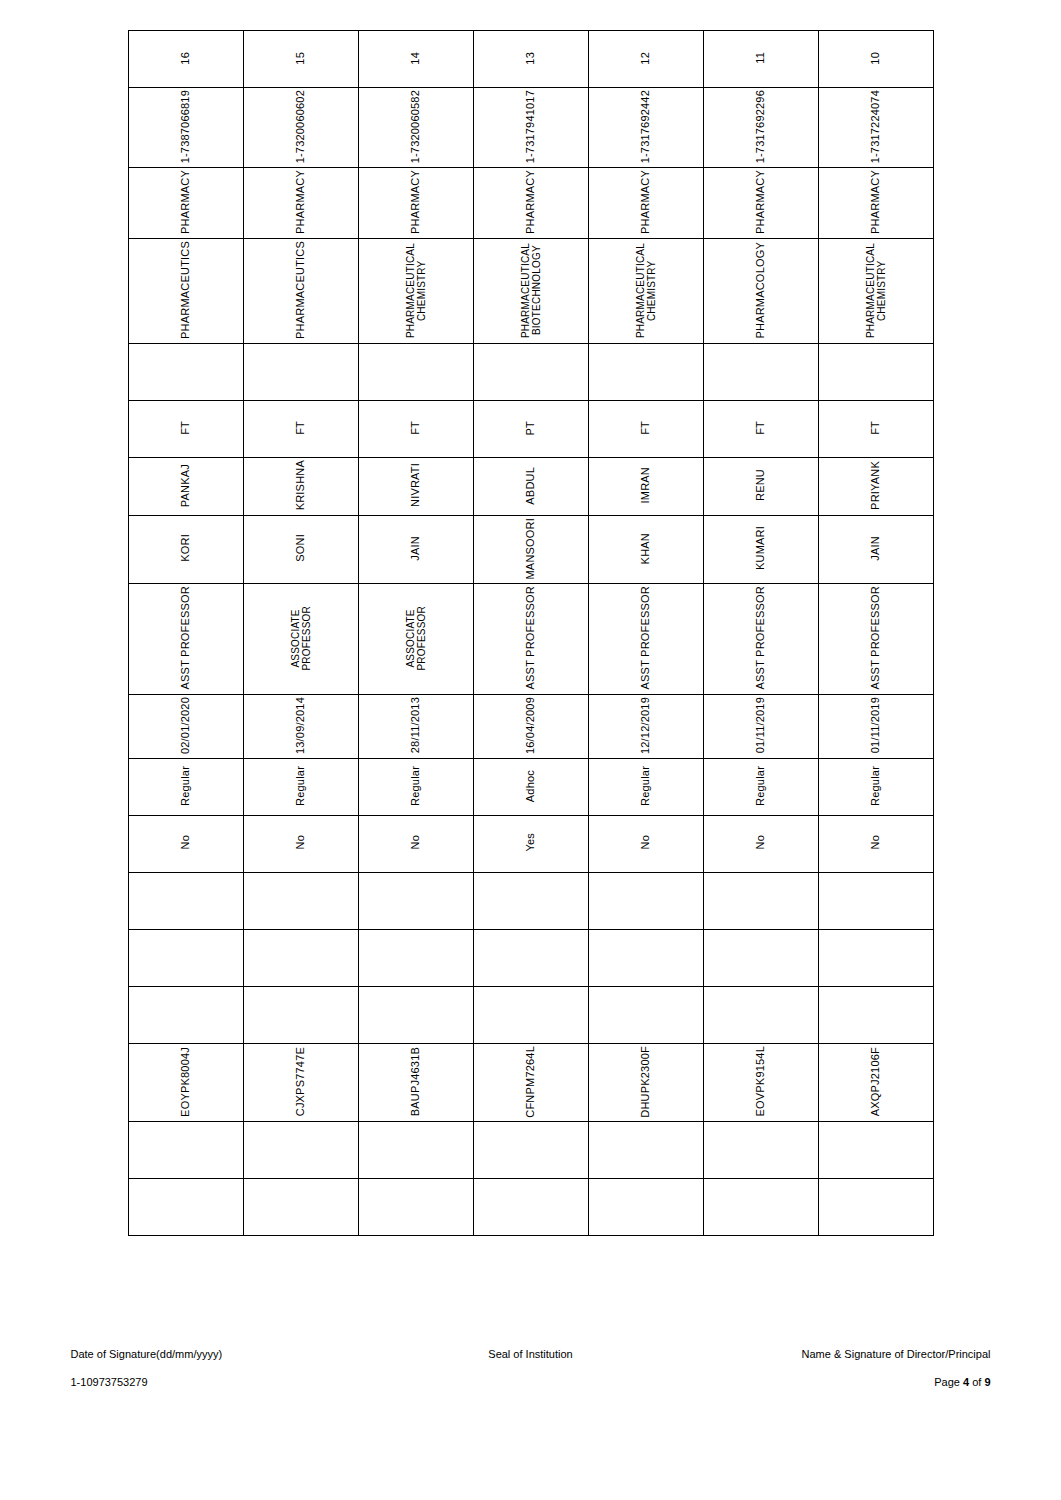| 16 | 15 | 14 | 13 | 12 | 11 | 10 |
| 1-7387066819 | 1-7320060602 | 1-7320060582 | 1-7317941017 | 1-7317692442 | 1-7317692296 | 1-7317224074 |
| PHARMACY | PHARMACY | PHARMACY | PHARMACY | PHARMACY | PHARMACY | PHARMACY |
| PHARMACEUTICS | PHARMACEUTICS | PHARMACEUTICAL CHEMISTRY | PHARMACEUTICAL BIOTECHNOLOGY | PHARMACEUTICAL CHEMISTRY | PHARMACOLOGY | PHARMACEUTICAL CHEMISTRY |
| FT | FT | FT | PT | FT | FT | FT |
| PANKAJ | KRISHNA | NIVRATI | ABDUL | IMRAN | RENU | PRIYANK |
| KORI | SONI | JAIN | MANSOORI | KHAN | KUMARI | JAIN |
| ASST PROFESSOR | ASSOCIATE PROFESSOR | ASSOCIATE PROFESSOR | ASST PROFESSOR | ASST PROFESSOR | ASST PROFESSOR | ASST PROFESSOR |
| 02/01/2020 | 13/09/2014 | 28/11/2013 | 16/04/2009 | 12/12/2019 | 01/11/2019 | 01/11/2019 |
| Regular | Regular | Regular | Adhoc | Regular | Regular | Regular |
| No | No | No | Yes | No | No | No |
| EOYPK8004J | CJXPS7747E | BAUPJ4631B | CFNPM7264L | DHUPK2300F | EOVPK9154L | AXQPJ2106F |
Date of Signature(dd/mm/yyyy)
Seal of Institution
Name & Signature of Director/Principal
1-10973753279
Page 4 of 9